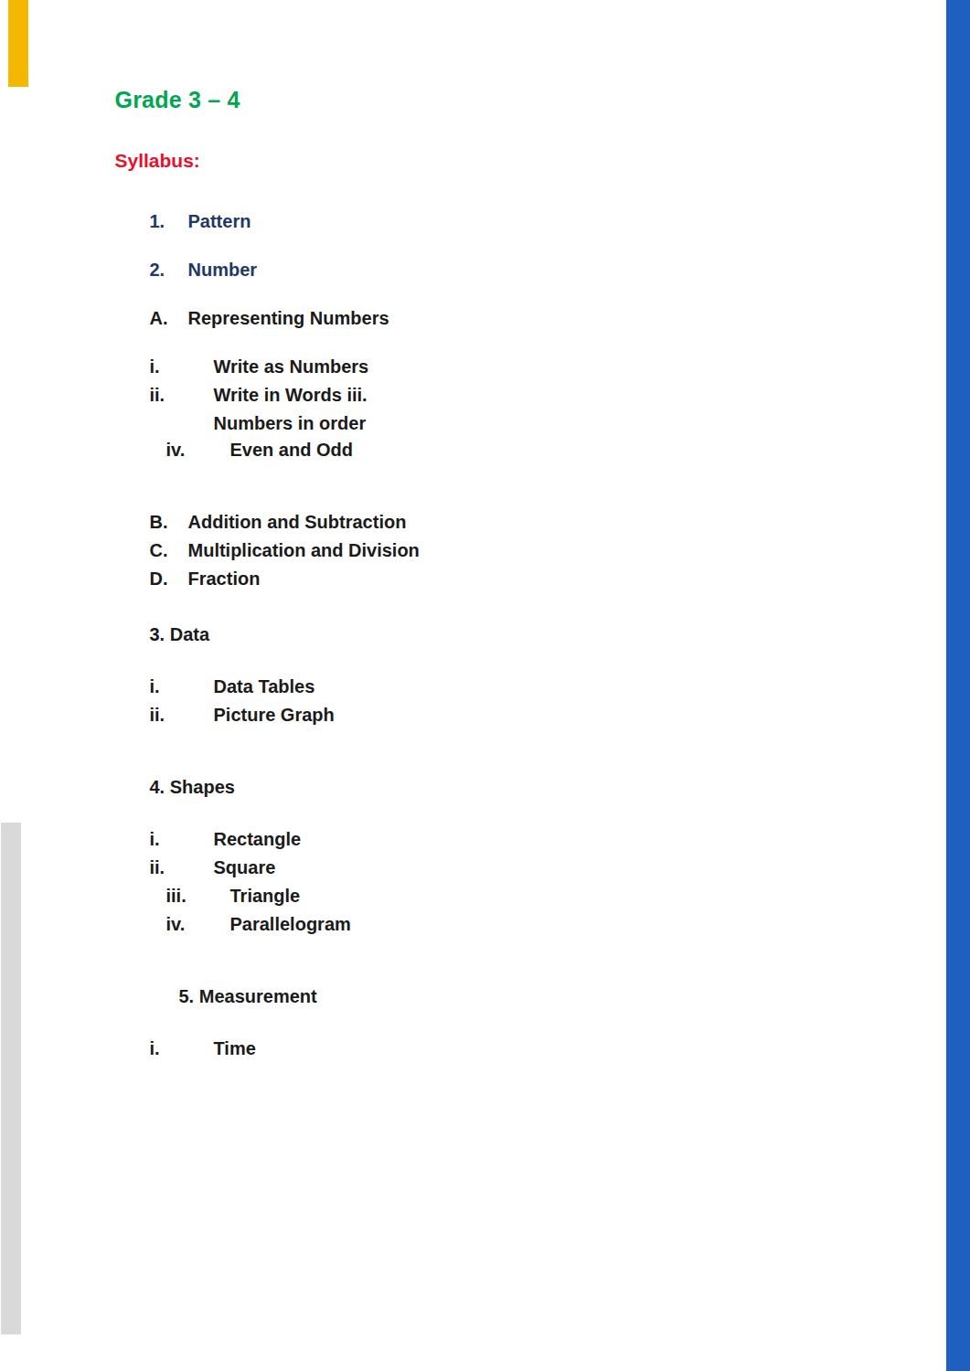Grade 3 – 4
Syllabus:
1. Pattern
2. Number
A. Representing Numbers
i. Write as Numbers
ii. Write in Words iii.
Numbers in order
iv. Even and Odd
B. Addition and Subtraction
C. Multiplication and Division
D. Fraction
3. Data
i. Data Tables
ii. Picture Graph
4. Shapes
i. Rectangle
ii. Square
iii. Triangle
iv. Parallelogram
5. Measurement
i. Time